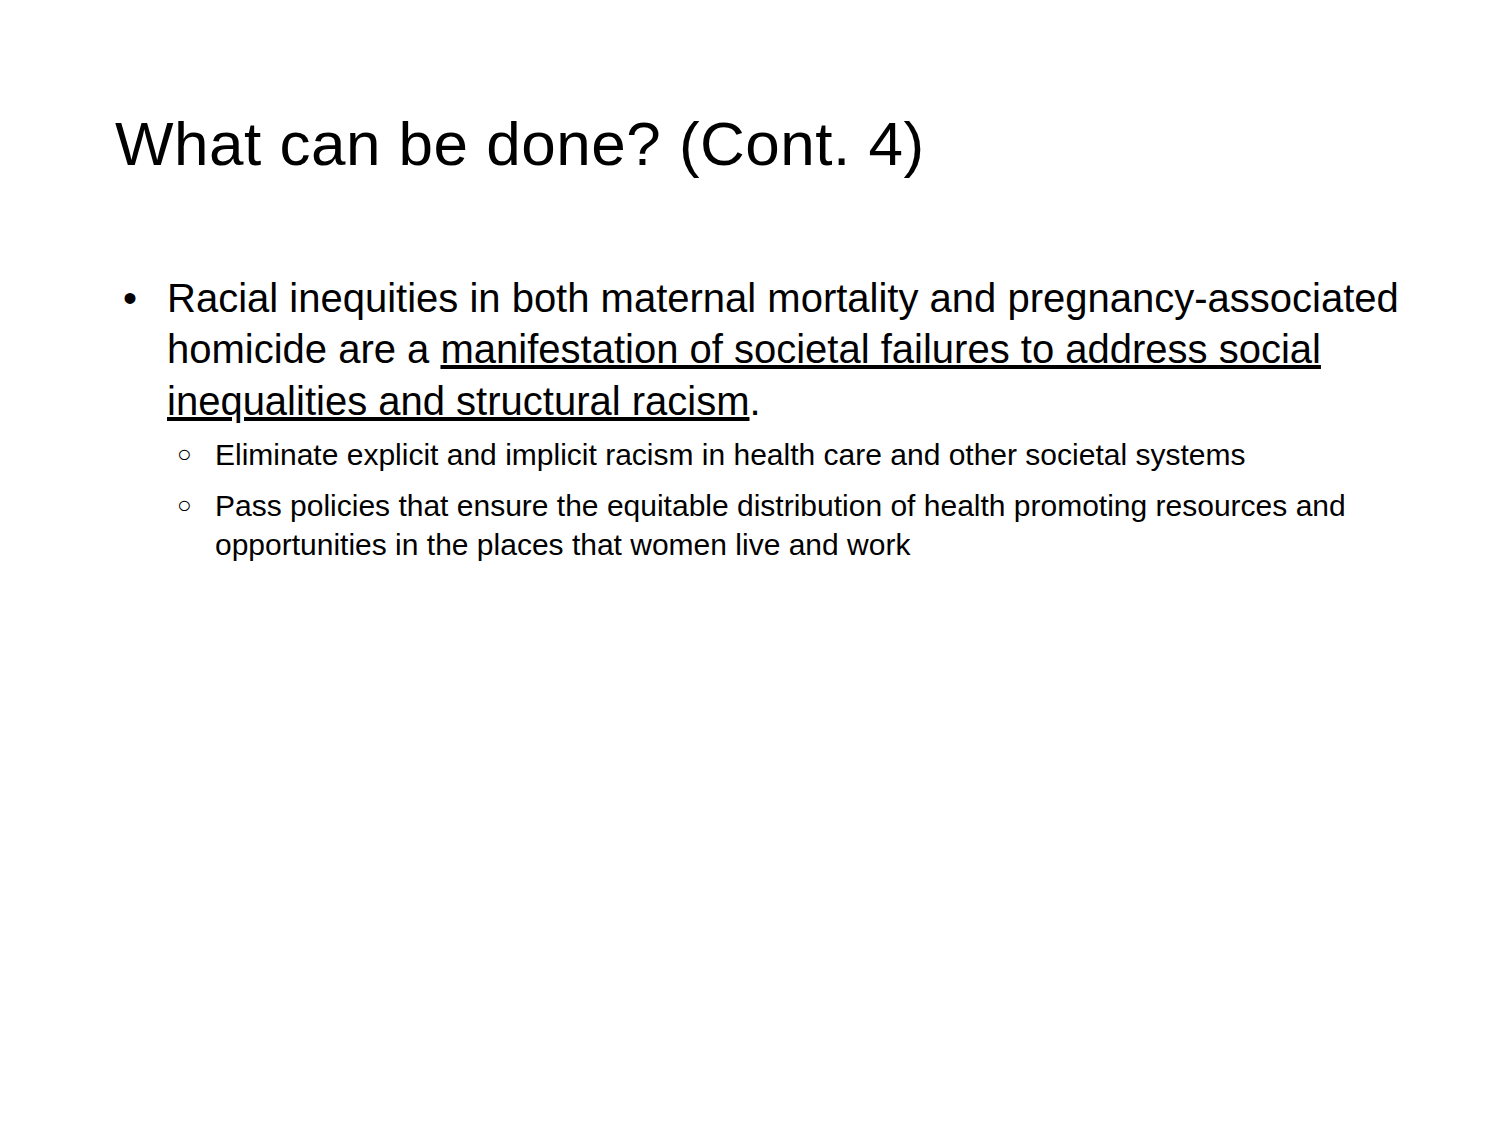What can be done? (Cont. 4)
Racial inequities in both maternal mortality and pregnancy-associated homicide are a manifestation of societal failures to address social inequalities and structural racism.
Eliminate explicit and implicit racism in health care and other societal systems
Pass policies that ensure the equitable distribution of health promoting resources and opportunities in the places that women live and work